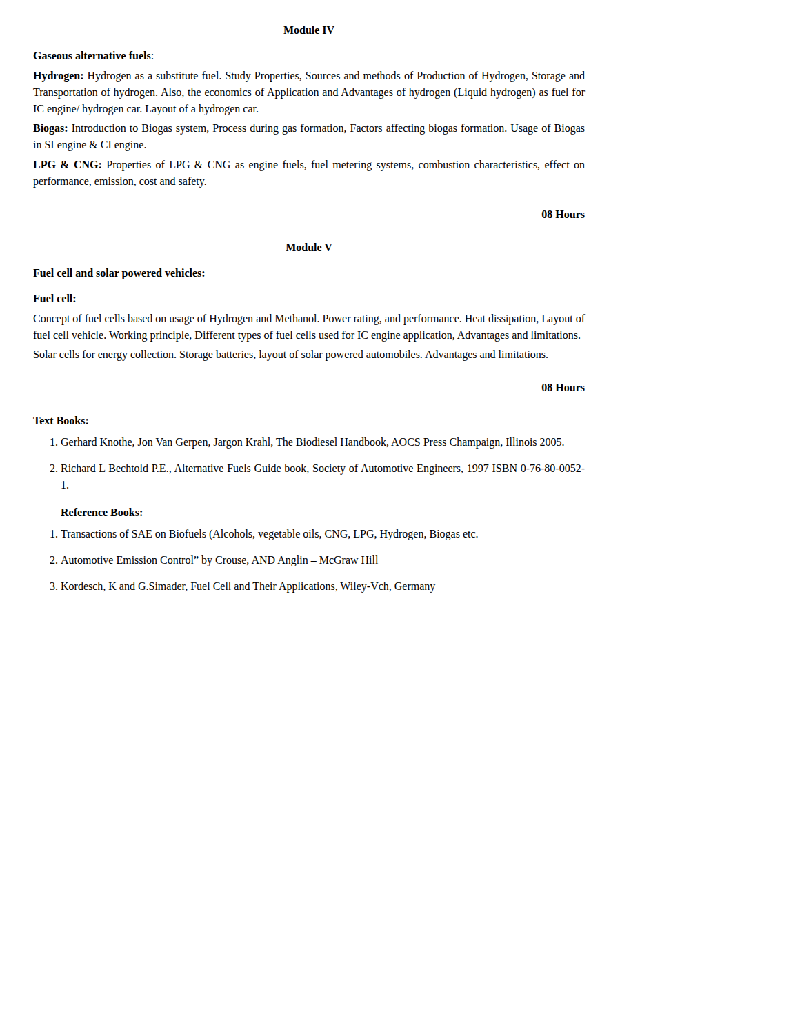Module IV
Gaseous alternative fuels:
Hydrogen: Hydrogen as a substitute fuel. Study Properties, Sources and methods of Production of Hydrogen, Storage and Transportation of hydrogen. Also, the economics of Application and Advantages of hydrogen (Liquid hydrogen) as fuel for IC engine/ hydrogen car. Layout of a hydrogen car.
Biogas: Introduction to Biogas system, Process during gas formation, Factors affecting biogas formation. Usage of Biogas in SI engine & CI engine.
LPG & CNG: Properties of LPG & CNG as engine fuels, fuel metering systems, combustion characteristics, effect on performance, emission, cost and safety.
08 Hours
Module V
Fuel cell and solar powered vehicles:
Fuel cell:
Concept of fuel cells based on usage of Hydrogen and Methanol. Power rating, and performance. Heat dissipation, Layout of fuel cell vehicle. Working principle, Different types of fuel cells used for IC engine application, Advantages and limitations.
Solar cells for energy collection. Storage batteries, layout of solar powered automobiles. Advantages and limitations.
08 Hours
Text Books:
Gerhard Knothe, Jon Van Gerpen, Jargon Krahl, The Biodiesel Handbook, AOCS Press Champaign, Illinois 2005.
Richard L Bechtold P.E., Alternative Fuels Guide book, Society of Automotive Engineers, 1997 ISBN 0-76-80-0052-1.
Reference Books:
Transactions of SAE on Biofuels (Alcohols, vegetable oils, CNG, LPG, Hydrogen, Biogas etc.
Automotive Emission Control” by Crouse, AND Anglin – McGraw Hill
Kordesch, K and G.Simader, Fuel Cell and Their Applications, Wiley-Vch, Germany